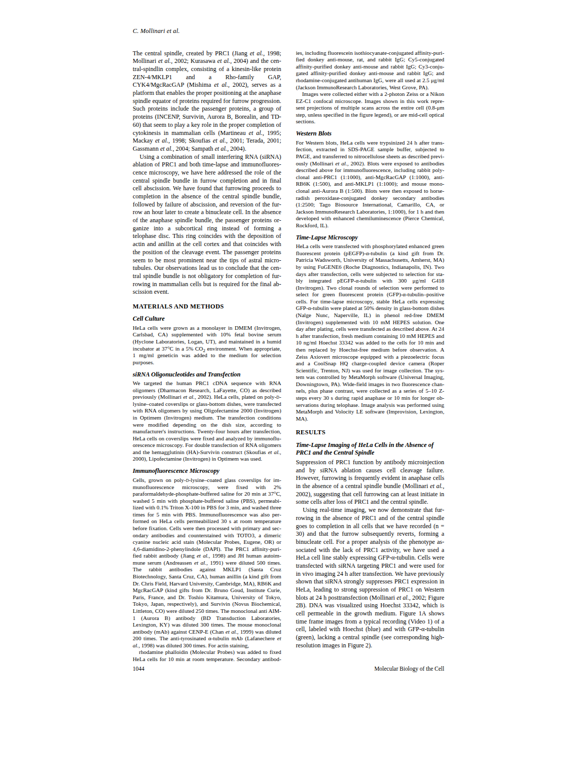C. Mollinari et al.
The central spindle, created by PRC1 (Jiang et al., 1998; Mollinari et al., 2002; Kurasawa et al., 2004) and the central-spindlin complex, consisting of a kinesin-like protein ZEN-4/MKLP1 and a Rho-family GAP, CYK4/MgcRacGAP (Mishima et al., 2002), serves as a platform that enables the proper positioning at the anaphase spindle equator of proteins required for furrow progression. Such proteins include the passenger proteins, a group of proteins (INCENP, Survivin, Aurora B, Borealin, and TD-60) that seem to play a key role in the proper completion of cytokinesis in mammalian cells (Martineau et al., 1995; Mackay et al., 1998; Skoufias et al., 2001; Terada, 2001; Gassmann et al., 2004; Sampath et al., 2004).
Using a combination of small interfering RNA (siRNA) ablation of PRC1 and both time-lapse and immunofluorescence microscopy, we have here addressed the role of the central spindle bundle in furrow completion and in final cell abscission. We have found that furrowing proceeds to completion in the absence of the central spindle bundle, followed by failure of abscission, and reversion of the furrow an hour later to create a binucleate cell. In the absence of the anaphase spindle bundle, the passenger proteins organize into a subcortical ring instead of forming a telophase disc. This ring coincides with the deposition of actin and anillin at the cell cortex and that coincides with the position of the cleavage event. The passenger proteins seem to be most prominent near the tips of astral microtubules. Our observations lead us to conclude that the central spindle bundle is not obligatory for completion of furrowing in mammalian cells but is required for the final abscission event.
Materials and Methods
Cell Culture
HeLa cells were grown as a monolayer in DMEM (Invitrogen, Carlsbad, CA) supplemented with 10% fetal bovine serum (Hyclone Laboratories, Logan, UT), and maintained in a humid incubator at 37°C in a 5% CO2 environment. When appropriate, 1 mg/ml geneticin was added to the medium for selection purposes.
siRNA Oligonucleotides and Transfection
We targeted the human PRC1 cDNA sequence with RNA oligomers (Dharmacon Research, LaFayette, CO) as described previously (Mollinari et al., 2002). HeLa cells, plated on poly-d-lysine–coated coverslips or glass-bottom dishes, were transfected with RNA oligomers by using Oligofectamine 2000 (Invitrogen) in Optimem (Invitrogen) medium. The transfection conditions were modified depending on the dish size, according to manufacturer's instructions. Twenty-four hours after transfection, HeLa cells on coverslips were fixed and analyzed by immunofluorescence microscopy. For double transfection of RNA oligomers and the hemagglutinin (HA)-Survivin construct (Skoufias et al., 2000), Lipofectamine (Invitrogen) in Optimem was used.
Immunofluorescence Microscopy
Cells, grown on poly-d-lysine–coated glass coverslips for immunofluorescence microscopy, were fixed with 2% paraformaldehyde-phosphate-buffered saline for 20 min at 37°C, washed 5 min with phosphate-buffered saline (PBS), permeabilized with 0.1% Triton X-100 in PBS for 3 min, and washed three times for 5 min with PBS. Immunofluorescence was also performed on HeLa cells permeabilized 30 s at room temperature before fixation. Cells were then processed with primary and secondary antibodies and counterstained with TOTO3, a dimeric cyanine nucleic acid stain (Molecular Probes, Eugene, OR) or 4,6-diamidino-2-phenylindole (DAPI). The PRC1 affinity-purified rabbit antibody (Jiang et al., 1998) and JH human autoimmune serum (Andreassen et al., 1991) were diluted 500 times. The rabbit antibodies against MKLP1 (Santa Cruz Biotechnology, Santa Cruz, CA), human anillin (a kind gift from Dr. Chris Field, Harvard University, Cambridge, MA), RB6K and MgcRacGAP (kind gifts from Dr. Bruno Goud, Institute Curie, Paris, France, and Dr. Toshio Kitamura, University of Tokyo, Tokyo, Japan, respectively), and Survivin (Novus Biochemical, Littleton, CO) were diluted 250 times. The monoclonal anti AIM-1 (Aurora B) antibody (BD Transduction Laboratories, Lexington, KY) was diluted 300 times. The mouse monoclonal antibody (mAb) against CENP-E (Chan et al., 1999) was diluted 200 times. The anti-tyrosinated α-tubulin mAb (Lafanechere et al., 1998) was diluted 300 times. For actin staining,
rhodamine phalloidin (Molecular Probes) was added to fixed HeLa cells for 10 min at room temperature. Secondary antibodies, including fluorescein isothiocyanate-conjugated affinity-purified donkey anti-mouse, rat, and rabbit IgG; Cy5-conjugated affinity-purified donkey anti-mouse and rabbit IgG; Cy3-conjugated affinity-purified donkey anti-mouse and rabbit IgG; and rhodamine-conjugated antihuman IgG, were all used at 2.5 μg/ml (Jackson ImmunoResearch Laboratories, West Grove, PA).
Images were collected either with a 2-photon Zeiss or a Nikon EZ-C1 confocal microscope. Images shown in this work represent projections of multiple scans across the entire cell (0.8-μm step, unless specified in the figure legend), or are mid-cell optical sections.
Western Blots
For Western blots, HeLa cells were trypsinized 24 h after transfection, extracted in SDS-PAGE sample buffer, subjected to PAGE, and transferred to nitrocellulose sheets as described previously (Mollinari et al., 2002). Blots were exposed to antibodies described above for immunofluorescence, including rabbit polyclonal anti-PRC1 (1:1000), anti-MgcRacGAP (1:1000), anti-RB6K (1:500), and anti-MKLP1 (1:1000); and mouse monoclonal anti-Aurora B (1:500). Blots were then exposed to horseradish peroxidase-conjugated donkey secondary antibodies (1:2500; Tago Biosource International, Camarillo, CA, or Jackson ImmunoResearch Laboratories, 1:1000), for 1 h and then developed with enhanced chemiluminescence (Pierce Chemical, Rockford, IL).
Time-Lapse Microscopy
HeLa cells were transfected with phosphorylated enhanced green fluorescent protein (pEGFP)-α-tubulin (a kind gift from Dr. Patricia Wadsworth, University of Massachusetts, Amherst, MA) by using FuGENE6 (Roche Diagnostics, Indianapolis, IN). Two days after transfection, cells were subjected to selection for stably integrated pEGFP-α-tubulin with 300 μg/ml G418 (Invitrogen). Two clonal rounds of selection were performed to select for green fluorescent protein (GFP)-α-tubulin–positive cells. For time-lapse microscopy, stable HeLa cells expressing GFP-α-tubulin were plated at 50% density in glass-bottom dishes (Nalge Nunc, Naperville, IL) in phenol red-free DMEM (Invitrogen) supplemented with 10 mM HEPES solution. One day after plating, cells were transfected as described above. At 24 h after transfection, fresh medium containing 10 mM HEPES and 10 ng/ml Hoechst 33342 was added to the cells for 10 min and then replaced by Hoechst-free medium before observation. A Zeiss Axiovert microscope equipped with a piezoelectric focus and a CoolSnap HQ charge-coupled device camera (Roper Scientific, Trenton, NJ) was used for image collection. The system was controlled by MetaMorph software (Universal Imaging, Downingtown, PA). Wide-field images in two fluorescence channels, plus phase contrast, were collected as a series of 5–10 Z-steps every 30 s during rapid anaphase or 10 min for longer observations during telophase. Image analysis was performed using MetaMorph and Volocity LE software (Improvision, Lexington, MA).
Results
Time-Lapse Imaging of HeLa Cells in the Absence of PRC1 and the Central Spindle
Suppression of PRC1 function by antibody microinjection and by siRNA ablation causes cell cleavage failure. However, furrowing is frequently evident in anaphase cells in the absence of a central spindle bundle (Mollinari et al., 2002), suggesting that cell furrowing can at least initiate in some cells after loss of PRC1 and the central spindle.
Using real-time imaging, we now demonstrate that furrowing in the absence of PRC1 and of the central spindle goes to completion in all cells that we have recorded (n = 30) and that the furrow subsequently reverts, forming a binucleate cell. For a proper analysis of the phenotype associated with the lack of PRC1 activity, we have used a HeLa cell line stably expressing GFP-α-tubulin. Cells were transfected with siRNA targeting PRC1 and were used for in vivo imaging 24 h after transfection. We have previously shown that siRNA strongly suppresses PRC1 expression in HeLa, leading to strong suppression of PRC1 on Western blots at 24 h posttransfection (Mollinari et al., 2002; Figure 2B). DNA was visualized using Hoechst 33342, which is cell permeable in the growth medium. Figure 1A shows time frame images from a typical recording (Video 1) of a cell, labeled with Hoechst (blue) and with GFP-α-tubulin (green), lacking a central spindle (see corresponding high-resolution images in Figure 2).
1044 Molecular Biology of the Cell